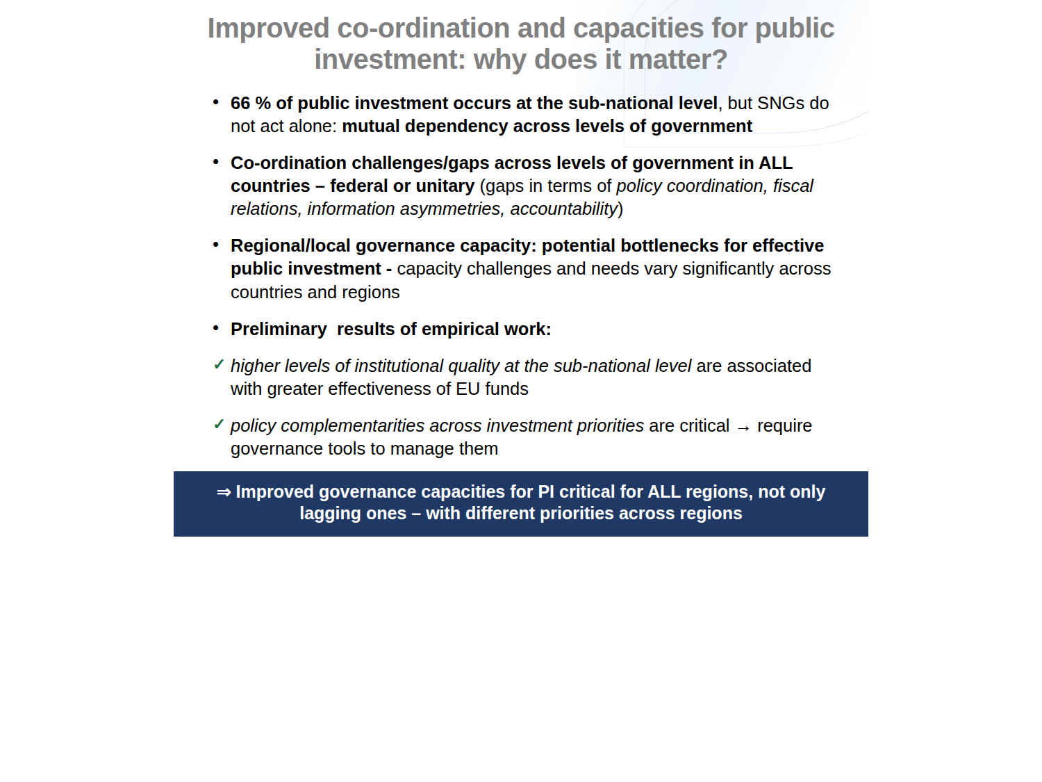Improved co-ordination and capacities for public investment: why does it matter?
66 % of public investment occurs at the sub-national level, but SNGs do not act alone: mutual dependency across levels of government
Co-ordination challenges/gaps across levels of government in ALL countries – federal or unitary (gaps in terms of policy coordination, fiscal relations, information asymmetries, accountability)
Regional/local governance capacity: potential bottlenecks for effective public investment - capacity challenges and needs vary significantly across countries and regions
Preliminary results of empirical work:
higher levels of institutional quality at the sub-national level are associated with greater effectiveness of EU funds
policy complementarities across investment priorities are critical → require governance tools to manage them
⇒ Improved governance capacities for PI critical for ALL regions, not only lagging ones – with different priorities across regions